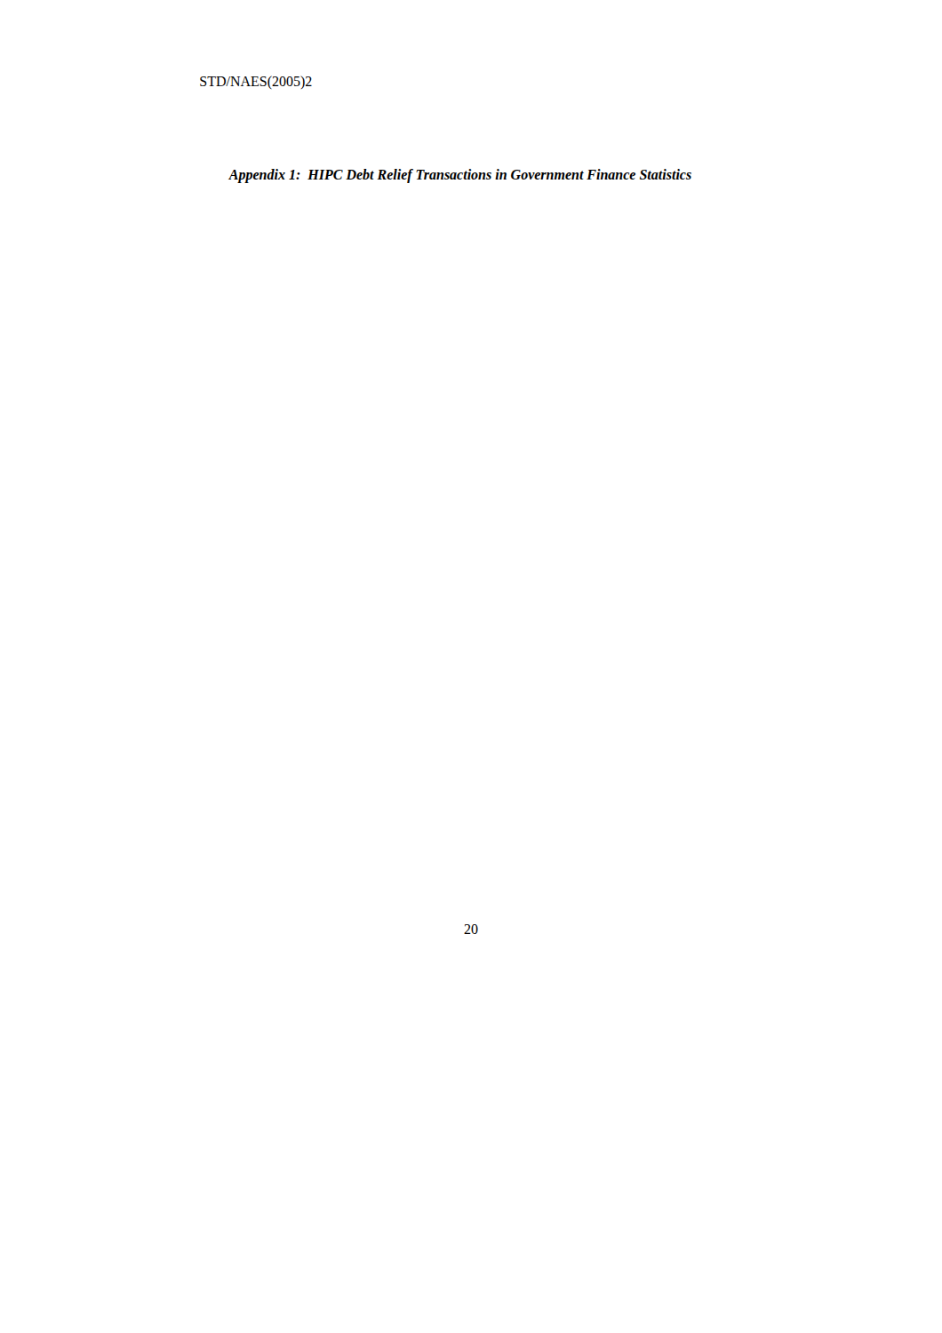STD/NAES(2005)2
Appendix 1: HIPC Debt Relief Transactions in Government Finance Statistics
20